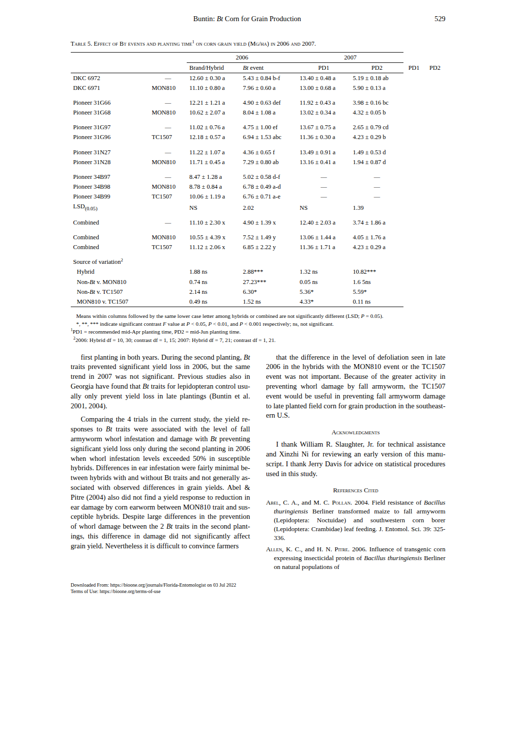Buntin: Bt Corn for Grain Production
529
Table 5. Effect of Bt events and planting time1 on corn grain yield (Mg/ha) in 2006 and 2007.
| | | 2006 | 2007 |
| --- | --- | --- | --- |
| Brand/Hybrid | Bt event | PD1 | PD2 | PD1 | PD2 |
| DKC 6972 | — | 12.60 ± 0.30 a | 5.43 ± 0.84 b-f | 13.40 ± 0.48 a | 5.19 ± 0.18 ab |
| DKC 6971 | MON810 | 11.10 ± 0.80 a | 7.96 ± 0.60 a | 13.00 ± 0.68 a | 5.90 ± 0.13 a |
| Pioneer 31G66 | — | 12.21 ± 1.21 a | 4.90 ± 0.63 def | 11.92 ± 0.43 a | 3.98 ± 0.16 bc |
| Pioneer 31G68 | MON810 | 10.62 ± 2.07 a | 8.04 ± 1.08 a | 13.02 ± 0.34 a | 4.32 ± 0.05 b |
| Pioneer 31G97 | — | 11.02 ± 0.76 a | 4.75 ± 1.00 ef | 13.67 ± 0.75 a | 2.65 ± 0.79 cd |
| Pioneer 31G96 | TC1507 | 12.18 ± 0.57 a | 6.94 ± 1.53 abc | 11.36 ± 0.30 a | 4.23 ± 0.29 b |
| Pioneer 31N27 | — | 11.22 ± 1.07 a | 4.36 ± 0.65 f | 13.49 ± 0.91 a | 1.49 ± 0.53 d |
| Pioneer 31N28 | MON810 | 11.71 ± 0.45 a | 7.29 ± 0.80 ab | 13.16 ± 0.41 a | 1.94 ± 0.87 d |
| Pioneer 34B97 | — | 8.47 ± 1.28 a | 5.02 ± 0.58 d-f | — | — |
| Pioneer 34B98 | MON810 | 8.78 ± 0.84 a | 6.78 ± 0.49 a-d | — | — |
| Pioneer 34B99 | TC1507 | 10.06 ± 1.19 a | 6.76 ± 0.71 a-e | — | — |
| LSD (0.05) | | NS | 2.02 | NS | 1.39 |
| Combined | — | 11.10 ± 2.30 x | 4.90 ± 1.39 x | 12.40 ± 2.03 a | 3.74 ± 1.86 a |
| Combined | MON810 | 10.55 ± 4.39 x | 7.52 ± 1.49 y | 13.06 ± 1.44 a | 4.05 ± 1.76 a |
| Combined | TC1507 | 11.12 ± 2.06 x | 6.85 ± 2.22 y | 11.36 ± 1.71 a | 4.23 ± 0.29 a |
| Source of variation 2 |
| Hybrid | | 1.88 ns | 2.88*** | 1.32 ns | 10.82*** |
| Non- Bt v. MON810 | | 0.74 ns | 27.23*** | 0.05 ns | 1.6 5ns |
| Non- Bt v. TC1507 | | 2.14 ns | 6.30* | 5.36* | 5.59* |
| MON810 v. TC1507 | | 0.49 ns | 1.52 ns | 4.33* | 0.11 ns |
Means within columns followed by the same lower case letter among hybrids or combined are not significantly different (LSD; P = 0.05).
*, **, *** indicate significant contrast F value at P < 0.05, P < 0.01, and P < 0.001 respectively; ns, not significant.
1PD1 = recommended mid-Apr planting time, PD2 = mid-Jun planting time.
22006: Hybrid df = 10, 30; contrast df = 1, 15; 2007: Hybrid df = 7, 21; contrast df = 1, 21.
first planting in both years. During the second planting, Bt traits prevented significant yield loss in 2006, but the same trend in 2007 was not significant. Previous studies also in Georgia have found that Bt traits for lepidopteran control usually only prevent yield loss in late plantings (Buntin et al. 2001, 2004).
Comparing the 4 trials in the current study, the yield responses to Bt traits were associated with the level of fall armyworm whorl infestation and damage with Bt preventing significant yield loss only during the second planting in 2006 when whorl infestation levels exceeded 50% in susceptible hybrids. Differences in ear infestation were fairly minimal between hybrids with and without Bt traits and not generally associated with observed differences in grain yields. Abel & Pitre (2004) also did not find a yield response to reduction in ear damage by corn earworm between MON810 trait and susceptible hybrids. Despite large differences in the prevention of whorl damage between the 2 Bt traits in the second plantings, this difference in damage did not significantly affect grain yield. Nevertheless it is difficult to convince farmers
that the difference in the level of defoliation seen in late 2006 in the hybrids with the MON810 event or the TC1507 event was not important. Because of the greater activity in preventing whorl damage by fall armyworm, the TC1507 event would be useful in preventing fall armyworm damage to late planted field corn for grain production in the southeastern U.S.
Acknowledgments
I thank William R. Slaughter, Jr. for technical assistance and Xinzhi Ni for reviewing an early version of this manuscript. I thank Jerry Davis for advice on statistical procedures used in this study.
References Cited
Abel, C. A., and M. C. Pollan. 2004. Field resistance of Bacillus thuringiensis Berliner transformed maize to fall armyworm (Lepidoptera: Noctuidae) and southwestern corn borer (Lepidoptera: Crambidae) leaf feeding. J. Entomol. Sci. 39: 325-336.
Allen, K. C., and H. N. Pitre. 2006. Influence of transgenic corn expressing insecticidal protein of Bacillus thuringiensis Berliner on natural populations of
Downloaded From: https://bioone.org/journals/Florida-Entomologist on 03 Jul 2022
Terms of Use: https://bioone.org/terms-of-use